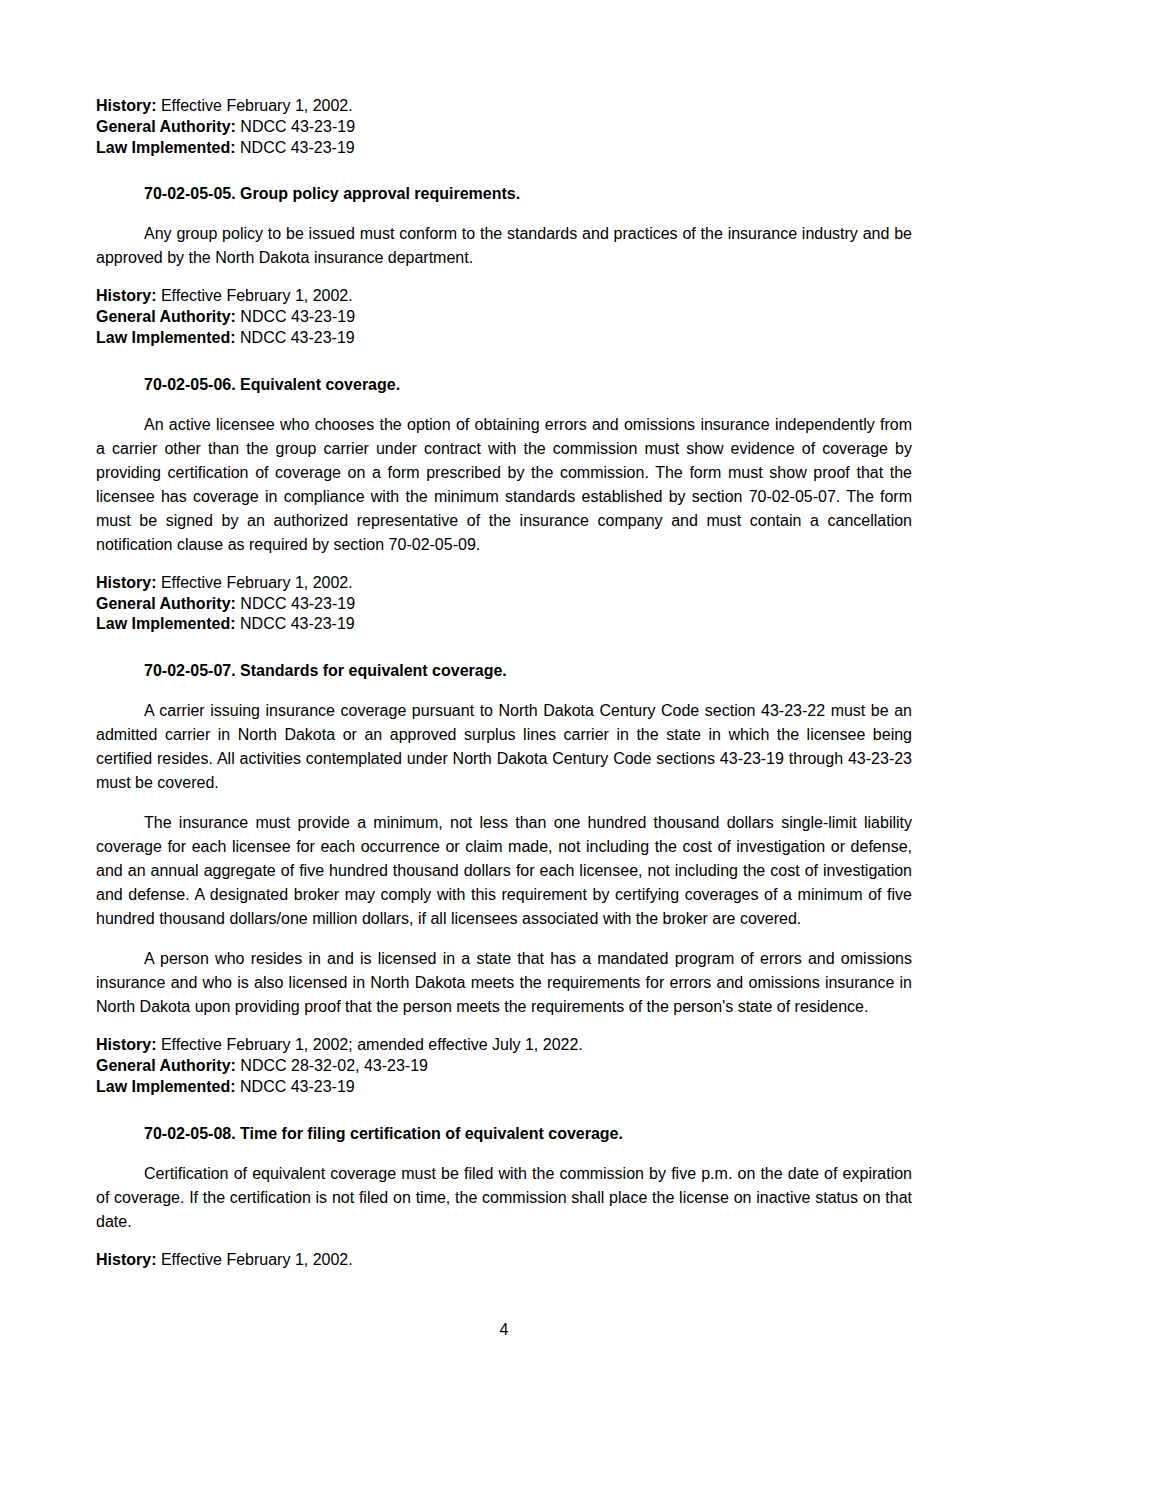History: Effective February 1, 2002.
General Authority: NDCC 43-23-19
Law Implemented: NDCC 43-23-19
70-02-05-05. Group policy approval requirements.
Any group policy to be issued must conform to the standards and practices of the insurance industry and be approved by the North Dakota insurance department.
History: Effective February 1, 2002.
General Authority: NDCC 43-23-19
Law Implemented: NDCC 43-23-19
70-02-05-06. Equivalent coverage.
An active licensee who chooses the option of obtaining errors and omissions insurance independently from a carrier other than the group carrier under contract with the commission must show evidence of coverage by providing certification of coverage on a form prescribed by the commission. The form must show proof that the licensee has coverage in compliance with the minimum standards established by section 70-02-05-07. The form must be signed by an authorized representative of the insurance company and must contain a cancellation notification clause as required by section 70-02-05-09.
History: Effective February 1, 2002.
General Authority: NDCC 43-23-19
Law Implemented: NDCC 43-23-19
70-02-05-07. Standards for equivalent coverage.
A carrier issuing insurance coverage pursuant to North Dakota Century Code section 43-23-22 must be an admitted carrier in North Dakota or an approved surplus lines carrier in the state in which the licensee being certified resides. All activities contemplated under North Dakota Century Code sections 43-23-19 through 43-23-23 must be covered.
The insurance must provide a minimum, not less than one hundred thousand dollars single-limit liability coverage for each licensee for each occurrence or claim made, not including the cost of investigation or defense, and an annual aggregate of five hundred thousand dollars for each licensee, not including the cost of investigation and defense. A designated broker may comply with this requirement by certifying coverages of a minimum of five hundred thousand dollars/one million dollars, if all licensees associated with the broker are covered.
A person who resides in and is licensed in a state that has a mandated program of errors and omissions insurance and who is also licensed in North Dakota meets the requirements for errors and omissions insurance in North Dakota upon providing proof that the person meets the requirements of the person's state of residence.
History: Effective February 1, 2002; amended effective July 1, 2022.
General Authority: NDCC 28-32-02, 43-23-19
Law Implemented: NDCC 43-23-19
70-02-05-08. Time for filing certification of equivalent coverage.
Certification of equivalent coverage must be filed with the commission by five p.m. on the date of expiration of coverage. If the certification is not filed on time, the commission shall place the license on inactive status on that date.
History: Effective February 1, 2002.
4